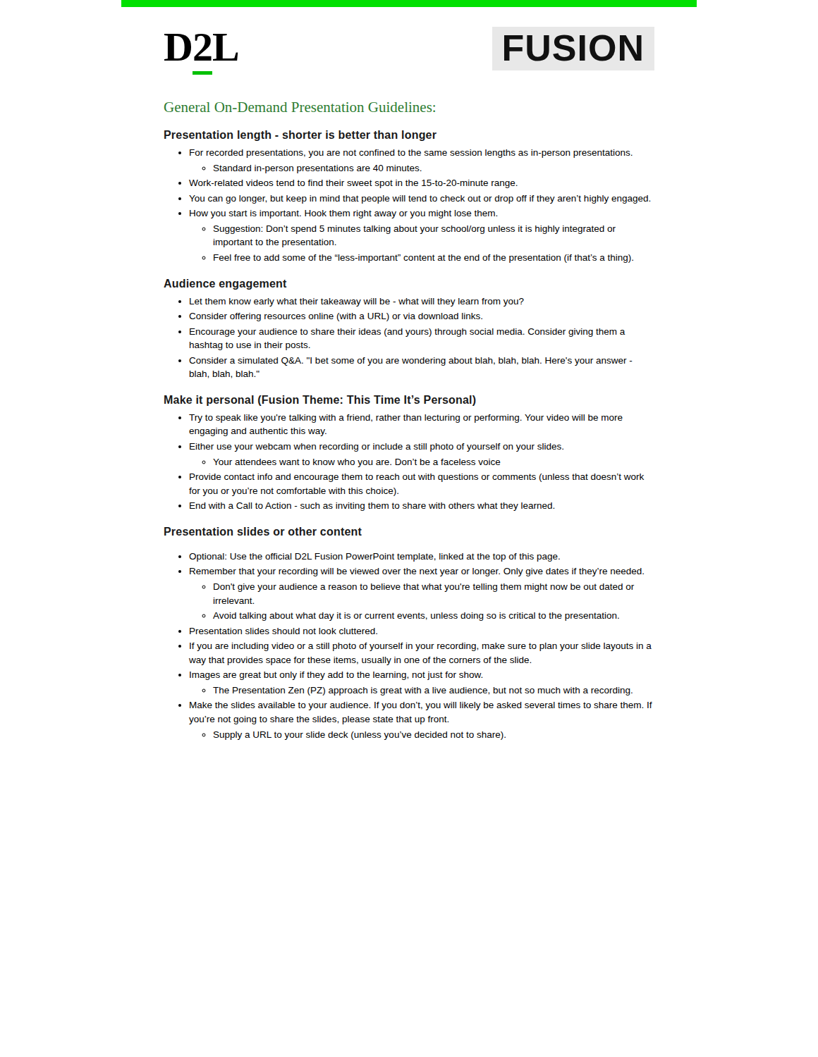D2 L
FUSION
General On-Demand Presentation Guidelines:
Presentation length - shorter is better than longer
For recorded presentations, you are not confined to the same session lengths as in-person presentations.
Standard in-person presentations are 40 minutes.
Work-related videos tend to find their sweet spot in the 15-to-20-minute range.
You can go longer, but keep in mind that people will tend to check out or drop off if they aren’t highly engaged.
How you start is important. Hook them right away or you might lose them.
Suggestion: Don’t spend 5 minutes talking about your school/org unless it is highly integrated or important to the presentation.
Feel free to add some of the “less-important” content at the end of the presentation (if that’s a thing).
Audience engagement
Let them know early what their takeaway will be - what will they learn from you?
Consider offering resources online (with a URL) or via download links.
Encourage your audience to share their ideas (and yours) through social media. Consider giving them a hashtag to use in their posts.
Consider a simulated Q&A. "I bet some of you are wondering about blah, blah, blah. Here's your answer - blah, blah, blah."
Make it personal (Fusion Theme: This Time It’s Personal)
Try to speak like you're talking with a friend, rather than lecturing or performing. Your video will be more engaging and authentic this way.
Either use your webcam when recording or include a still photo of yourself on your slides.
Your attendees want to know who you are. Don’t be a faceless voice
Provide contact info and encourage them to reach out with questions or comments (unless that doesn’t work for you or you’re not comfortable with this choice).
End with a Call to Action - such as inviting them to share with others what they learned.
Presentation slides or other content
Optional: Use the official D2L Fusion PowerPoint template, linked at the top of this page.
Remember that your recording will be viewed over the next year or longer. Only give dates if they’re needed.
Don't give your audience a reason to believe that what you're telling them might now be out dated or irrelevant.
Avoid talking about what day it is or current events, unless doing so is critical to the presentation.
Presentation slides should not look cluttered.
If you are including video or a still photo of yourself in your recording, make sure to plan your slide layouts in a way that provides space for these items, usually in one of the corners of the slide.
Images are great but only if they add to the learning, not just for show.
The Presentation Zen (PZ) approach is great with a live audience, but not so much with a recording.
Make the slides available to your audience. If you don’t, you will likely be asked several times to share them. If you’re not going to share the slides, please state that up front.
Supply a URL to your slide deck (unless you’ve decided not to share).